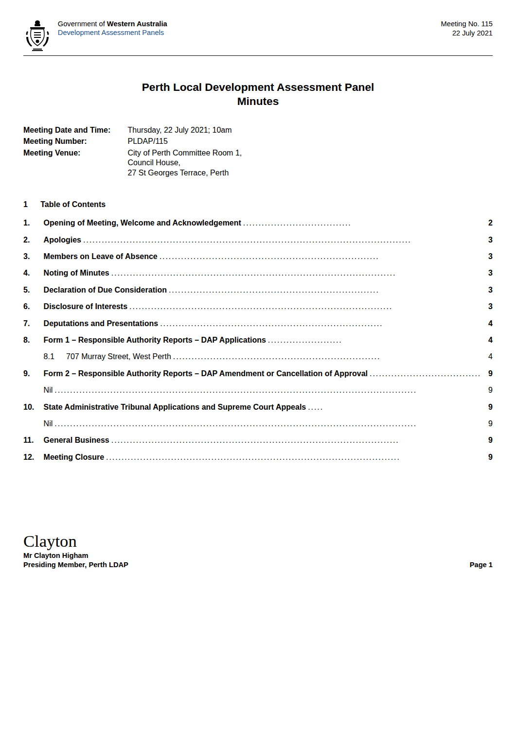Government of Western Australia
Development Assessment Panels
Meeting No. 115
22 July 2021
Perth Local Development Assessment Panel
Minutes
| Meeting Date and Time: | Thursday, 22 July 2021; 10am |
| Meeting Number: | PLDAP/115 |
| Meeting Venue: | City of Perth Committee Room 1, Council House, 27 St Georges Terrace, Perth |
1 Table of Contents
1. Opening of Meeting, Welcome and Acknowledgement ................................... 2
2. Apologies .......................................................................................................... 3
3. Members on Leave of Absence ....................................................................... 3
4. Noting of Minutes ............................................................................................ 3
5. Declaration of Due Consideration .................................................................... 3
6. Disclosure of Interests ..................................................................................... 3
7. Deputations and Presentations ........................................................................ 4
8. Form 1 – Responsible Authority Reports – DAP Applications ........................ 4
8.1 707 Murray Street, West Perth ................................................................... 4
9. Form 2 – Responsible Authority Reports – DAP Amendment or Cancellation of Approval ..................................................................................................... 9
Nil ..................................................................................................................... 9
10. State Administrative Tribunal Applications and Supreme Court Appeals ..... 9
Nil ..................................................................................................................... 9
11. General Business ............................................................................................. 9
12. Meeting Closure ............................................................................................... 9
Clayton
Mr Clayton Higham
Presiding Member, Perth LDAP
Page 1